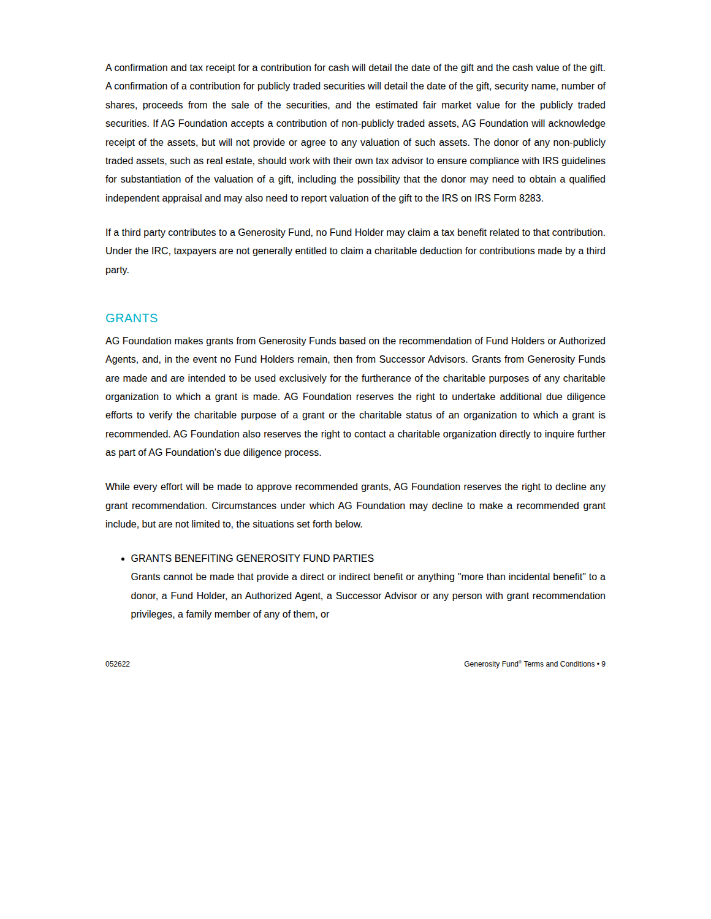A confirmation and tax receipt for a contribution for cash will detail the date of the gift and the cash value of the gift. A confirmation of a contribution for publicly traded securities will detail the date of the gift, security name, number of shares, proceeds from the sale of the securities, and the estimated fair market value for the publicly traded securities. If AG Foundation accepts a contribution of non-publicly traded assets, AG Foundation will acknowledge receipt of the assets, but will not provide or agree to any valuation of such assets. The donor of any non-publicly traded assets, such as real estate, should work with their own tax advisor to ensure compliance with IRS guidelines for substantiation of the valuation of a gift, including the possibility that the donor may need to obtain a qualified independent appraisal and may also need to report valuation of the gift to the IRS on IRS Form 8283.
If a third party contributes to a Generosity Fund, no Fund Holder may claim a tax benefit related to that contribution. Under the IRC, taxpayers are not generally entitled to claim a charitable deduction for contributions made by a third party.
GRANTS
AG Foundation makes grants from Generosity Funds based on the recommendation of Fund Holders or Authorized Agents, and, in the event no Fund Holders remain, then from Successor Advisors. Grants from Generosity Funds are made and are intended to be used exclusively for the furtherance of the charitable purposes of any charitable organization to which a grant is made. AG Foundation reserves the right to undertake additional due diligence efforts to verify the charitable purpose of a grant or the charitable status of an organization to which a grant is recommended. AG Foundation also reserves the right to contact a charitable organization directly to inquire further as part of AG Foundation's due diligence process.
While every effort will be made to approve recommended grants, AG Foundation reserves the right to decline any grant recommendation. Circumstances under which AG Foundation may decline to make a recommended grant include, but are not limited to, the situations set forth below.
GRANTS BENEFITING GENEROSITY FUND PARTIES
Grants cannot be made that provide a direct or indirect benefit or anything "more than incidental benefit" to a donor, a Fund Holder, an Authorized Agent, a Successor Advisor or any person with grant recommendation privileges, a family member of any of them, or
052622 Generosity Fund® Terms and Conditions • 9